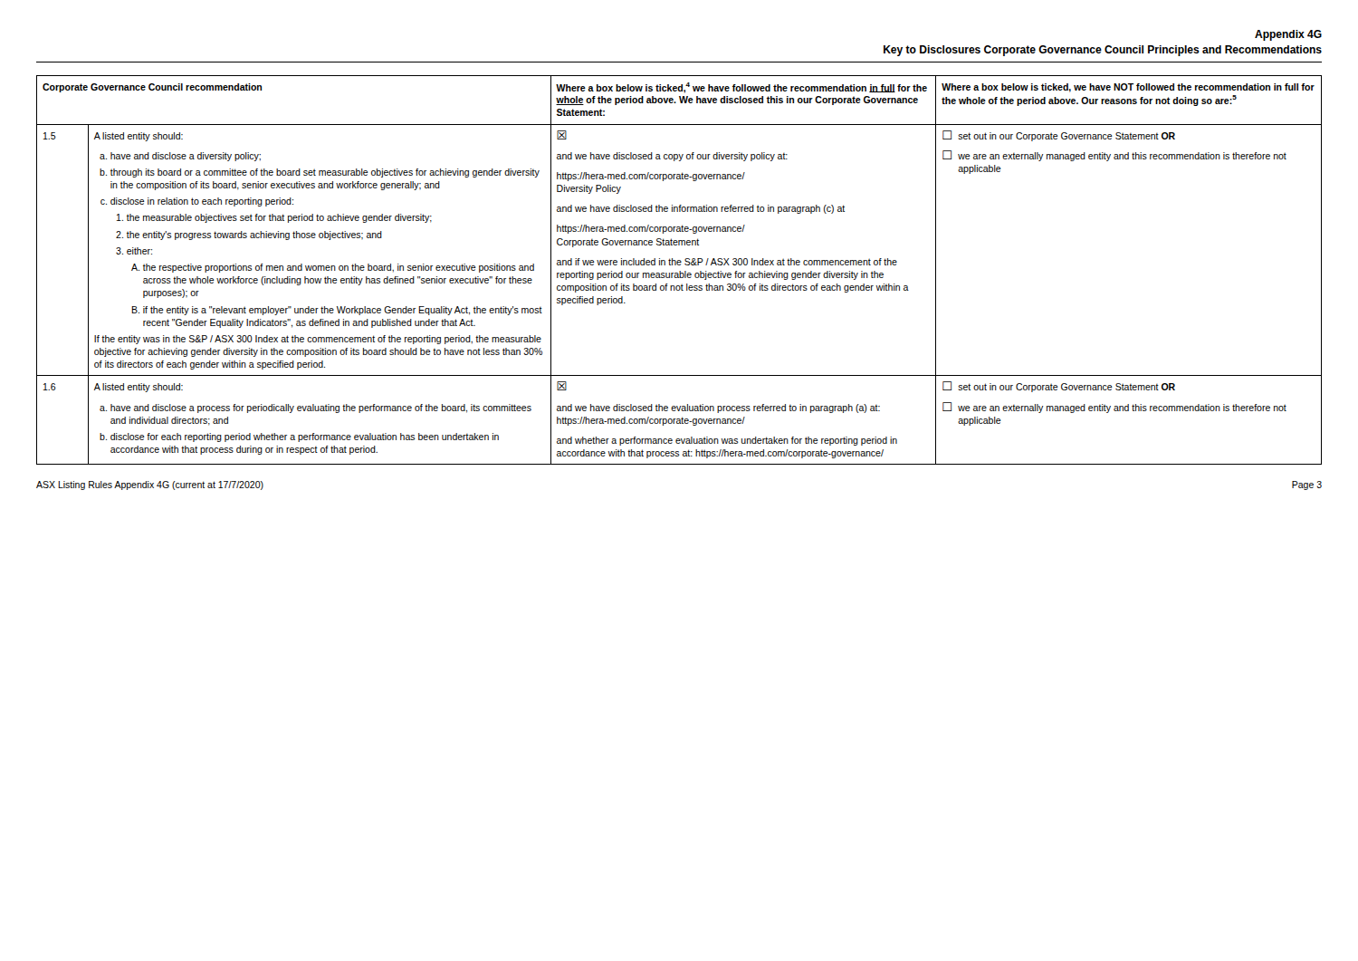Appendix 4G
Key to Disclosures Corporate Governance Council Principles and Recommendations
| Corporate Governance Council recommendation | Where a box below is ticked, 4 we have followed the recommendation in full for the whole of the period above. We have disclosed this in our Corporate Governance Statement: | Where a box below is ticked, we have NOT followed the recommendation in full for the whole of the period above. Our reasons for not doing so are: 5 |
| --- | --- | --- |
| 1.5 | A listed entity should: have and disclose a diversity policy; through its board or a committee of the board set measurable objectives for achieving gender diversity in the composition of its board, senior executives and workforce generally; and disclose in relation to each reporting period: the measurable objectives set for that period to achieve gender diversity; the entity's progress towards achieving those objectives; and either: the respective proportions of men and women on the board, in senior executive positions and across the whole workforce (including how the entity has defined "senior executive" for these purposes); or if the entity is a "relevant employer" under the Workplace Gender Equality Act, the entity's most recent "Gender Equality Indicators", as defined in and published under that Act. If the entity was in the S&P / ASX 300 Index at the commencement of the reporting period, the measurable objective for achieving gender diversity in the composition of its board should be to have not less than 30% of its directors of each gender within a specified period. | and we have disclosed a copy of our diversity policy at: https://hera-med.com/corporate-governance/ Diversity Policy and we have disclosed the information referred to in paragraph (c) at https://hera-med.com/corporate-governance/ Corporate Governance Statement and if we were included in the S&P / ASX 300 Index at the commencement of the reporting period our measurable objective for achieving gender diversity in the composition of its board of not less than 30% of its directors of each gender within a specified period. | set out in our Corporate Governance Statement OR we are an externally managed entity and this recommendation is therefore not applicable |
| 1.6 | A listed entity should: have and disclose a process for periodically evaluating the performance of the board, its committees and individual directors; and disclose for each reporting period whether a performance evaluation has been undertaken in accordance with that process during or in respect of that period. | and we have disclosed the evaluation process referred to in paragraph (a) at: https://hera-med.com/corporate-governance/ and whether a performance evaluation was undertaken for the reporting period in accordance with that process at: https://hera-med.com/corporate-governance/ | set out in our Corporate Governance Statement OR we are an externally managed entity and this recommendation is therefore not applicable |
ASX Listing Rules Appendix 4G (current at 17/7/2020)
Page 3